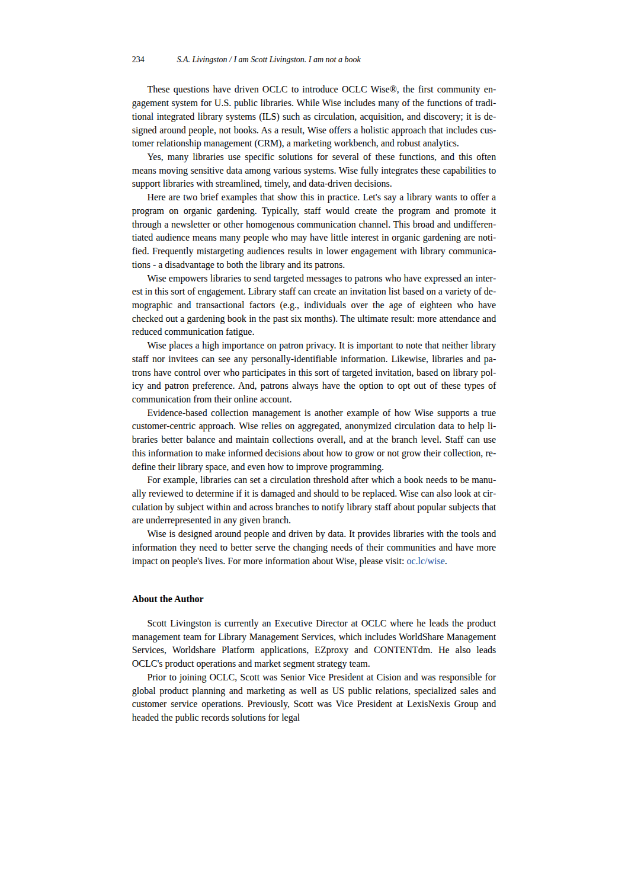234 S.A. Livingston / I am Scott Livingston. I am not a book
These questions have driven OCLC to introduce OCLC Wise®, the first community engagement system for U.S. public libraries. While Wise includes many of the functions of traditional integrated library systems (ILS) such as circulation, acquisition, and discovery; it is designed around people, not books. As a result, Wise offers a holistic approach that includes customer relationship management (CRM), a marketing workbench, and robust analytics.
Yes, many libraries use specific solutions for several of these functions, and this often means moving sensitive data among various systems. Wise fully integrates these capabilities to support libraries with streamlined, timely, and data-driven decisions.
Here are two brief examples that show this in practice. Let's say a library wants to offer a program on organic gardening. Typically, staff would create the program and promote it through a newsletter or other homogenous communication channel. This broad and undifferentiated audience means many people who may have little interest in organic gardening are notified. Frequently mistargeting audiences results in lower engagement with library communications - a disadvantage to both the library and its patrons.
Wise empowers libraries to send targeted messages to patrons who have expressed an interest in this sort of engagement. Library staff can create an invitation list based on a variety of demographic and transactional factors (e.g., individuals over the age of eighteen who have checked out a gardening book in the past six months). The ultimate result: more attendance and reduced communication fatigue.
Wise places a high importance on patron privacy. It is important to note that neither library staff nor invitees can see any personally-identifiable information. Likewise, libraries and patrons have control over who participates in this sort of targeted invitation, based on library policy and patron preference. And, patrons always have the option to opt out of these types of communication from their online account.
Evidence-based collection management is another example of how Wise supports a true customer-centric approach. Wise relies on aggregated, anonymized circulation data to help libraries better balance and maintain collections overall, and at the branch level. Staff can use this information to make informed decisions about how to grow or not grow their collection, redefine their library space, and even how to improve programming.
For example, libraries can set a circulation threshold after which a book needs to be manually reviewed to determine if it is damaged and should to be replaced. Wise can also look at circulation by subject within and across branches to notify library staff about popular subjects that are underrepresented in any given branch.
Wise is designed around people and driven by data. It provides libraries with the tools and information they need to better serve the changing needs of their communities and have more impact on people's lives. For more information about Wise, please visit: oc.lc/wise.
About the Author
Scott Livingston is currently an Executive Director at OCLC where he leads the product management team for Library Management Services, which includes WorldShare Management Services, Worldshare Platform applications, EZproxy and CONTENTdm. He also leads OCLC's product operations and market segment strategy team.
Prior to joining OCLC, Scott was Senior Vice President at Cision and was responsible for global product planning and marketing as well as US public relations, specialized sales and customer service operations. Previously, Scott was Vice President at LexisNexis Group and headed the public records solutions for legal